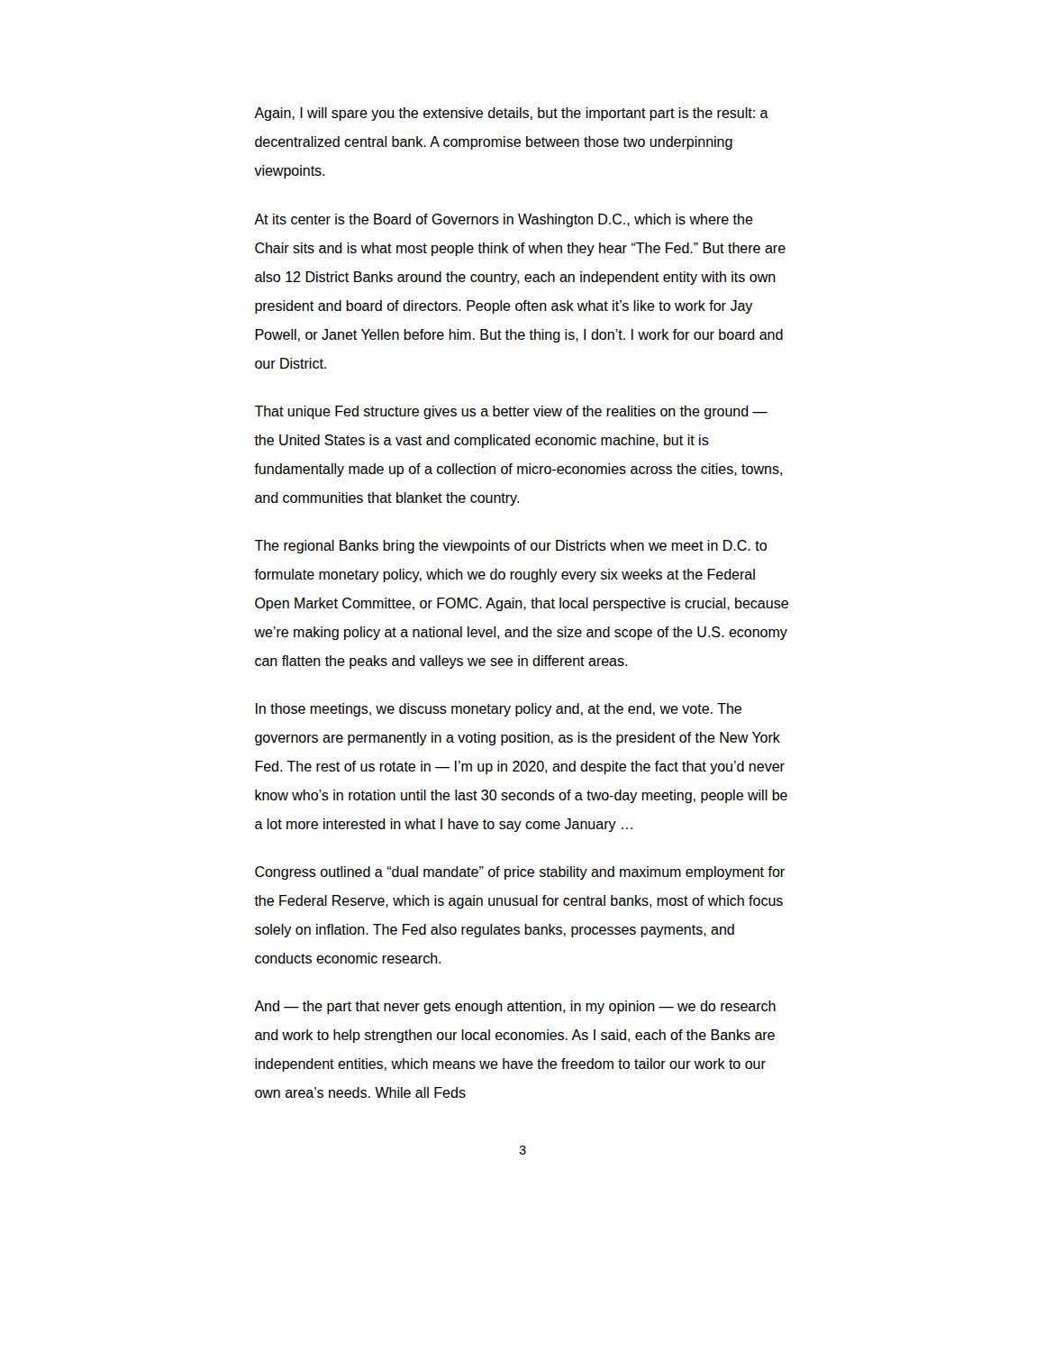Again, I will spare you the extensive details, but the important part is the result: a decentralized central bank. A compromise between those two underpinning viewpoints.
At its center is the Board of Governors in Washington D.C., which is where the Chair sits and is what most people think of when they hear “The Fed.” But there are also 12 District Banks around the country, each an independent entity with its own president and board of directors. People often ask what it’s like to work for Jay Powell, or Janet Yellen before him. But the thing is, I don’t. I work for our board and our District.
That unique Fed structure gives us a better view of the realities on the ground — the United States is a vast and complicated economic machine, but it is fundamentally made up of a collection of micro-economies across the cities, towns, and communities that blanket the country.
The regional Banks bring the viewpoints of our Districts when we meet in D.C. to formulate monetary policy, which we do roughly every six weeks at the Federal Open Market Committee, or FOMC. Again, that local perspective is crucial, because we’re making policy at a national level, and the size and scope of the U.S. economy can flatten the peaks and valleys we see in different areas.
In those meetings, we discuss monetary policy and, at the end, we vote. The governors are permanently in a voting position, as is the president of the New York Fed. The rest of us rotate in — I’m up in 2020, and despite the fact that you’d never know who’s in rotation until the last 30 seconds of a two-day meeting, people will be a lot more interested in what I have to say come January …
Congress outlined a “dual mandate” of price stability and maximum employment for the Federal Reserve, which is again unusual for central banks, most of which focus solely on inflation. The Fed also regulates banks, processes payments, and conducts economic research.
And — the part that never gets enough attention, in my opinion — we do research and work to help strengthen our local economies. As I said, each of the Banks are independent entities, which means we have the freedom to tailor our work to our own area’s needs. While all Feds
3